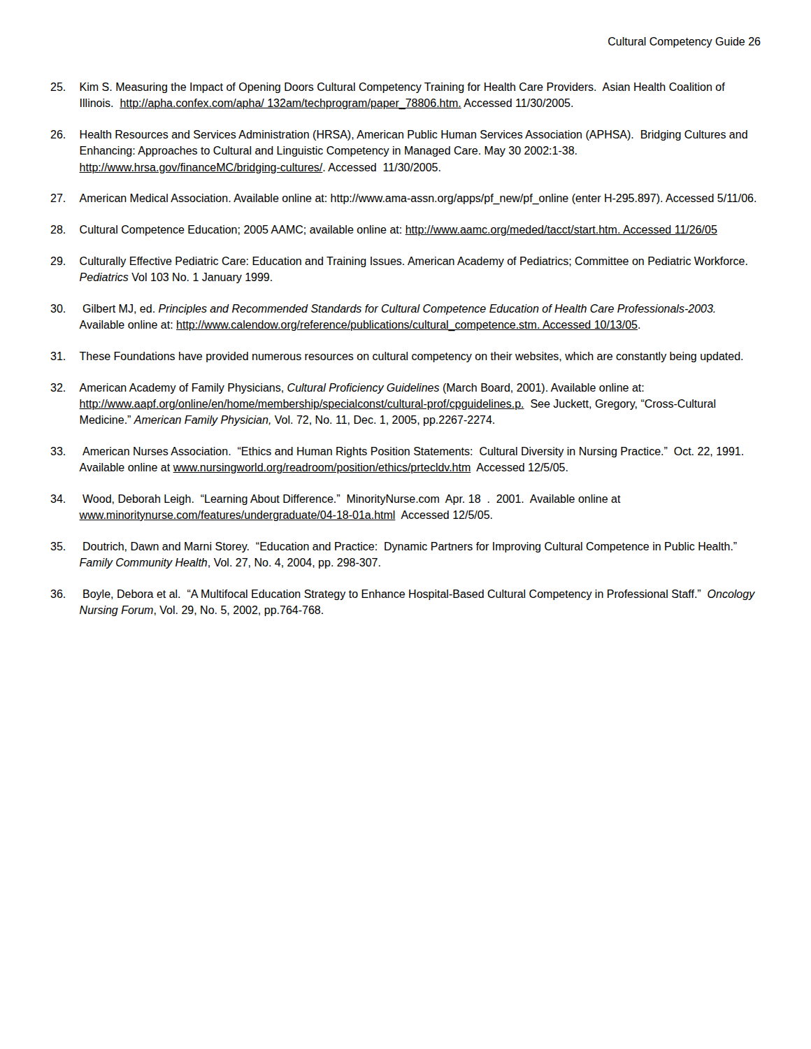Cultural Competency Guide 26
25. Kim S. Measuring the Impact of Opening Doors Cultural Competency Training for Health Care Providers. Asian Health Coalition of Illinois. http://apha.confex.com/apha/ 132am/techprogram/paper_78806.htm. Accessed 11/30/2005.
26. Health Resources and Services Administration (HRSA), American Public Human Services Association (APHSA). Bridging Cultures and Enhancing: Approaches to Cultural and Linguistic Competency in Managed Care. May 30 2002:1-38. http://www.hrsa.gov/financeMC/bridging-cultures/. Accessed 11/30/2005.
27. American Medical Association. Available online at: http://www.ama-assn.org/apps/pf_new/pf_online (enter H-295.897). Accessed 5/11/06.
28. Cultural Competence Education; 2005 AAMC; available online at: http://www.aamc.org/meded/tacct/start.htm. Accessed 11/26/05
29. Culturally Effective Pediatric Care: Education and Training Issues. American Academy of Pediatrics; Committee on Pediatric Workforce. Pediatrics Vol 103 No. 1 January 1999.
30. Gilbert MJ, ed. Principles and Recommended Standards for Cultural Competence Education of Health Care Professionals-2003. Available online at: http://www.calendow.org/reference/publications/cultural_competence.stm. Accessed 10/13/05.
31. These Foundations have provided numerous resources on cultural competency on their websites, which are constantly being updated.
32. American Academy of Family Physicians, Cultural Proficiency Guidelines (March Board, 2001). Available online at: http://www.aapf.org/online/en/home/membership/specialconst/cultural-prof/cpguidelines.p. See Juckett, Gregory, “Cross-Cultural Medicine.” American Family Physician, Vol. 72, No. 11, Dec. 1, 2005, pp.2267-2274.
33. American Nurses Association. “Ethics and Human Rights Position Statements: Cultural Diversity in Nursing Practice.” Oct. 22, 1991. Available online at www.nursingworld.org/readroom/position/ethics/prtecldv.htm Accessed 12/5/05.
34. Wood, Deborah Leigh. “Learning About Difference.” MinorityNurse.com Apr. 18 . 2001. Available online at www.minoritynurse.com/features/undergraduate/04-18-01a.html Accessed 12/5/05.
35. Doutrich, Dawn and Marni Storey. “Education and Practice: Dynamic Partners for Improving Cultural Competence in Public Health.” Family Community Health, Vol. 27, No. 4, 2004, pp. 298-307.
36. Boyle, Debora et al. “A Multifocal Education Strategy to Enhance Hospital-Based Cultural Competency in Professional Staff.” Oncology Nursing Forum, Vol. 29, No. 5, 2002, pp.764-768.